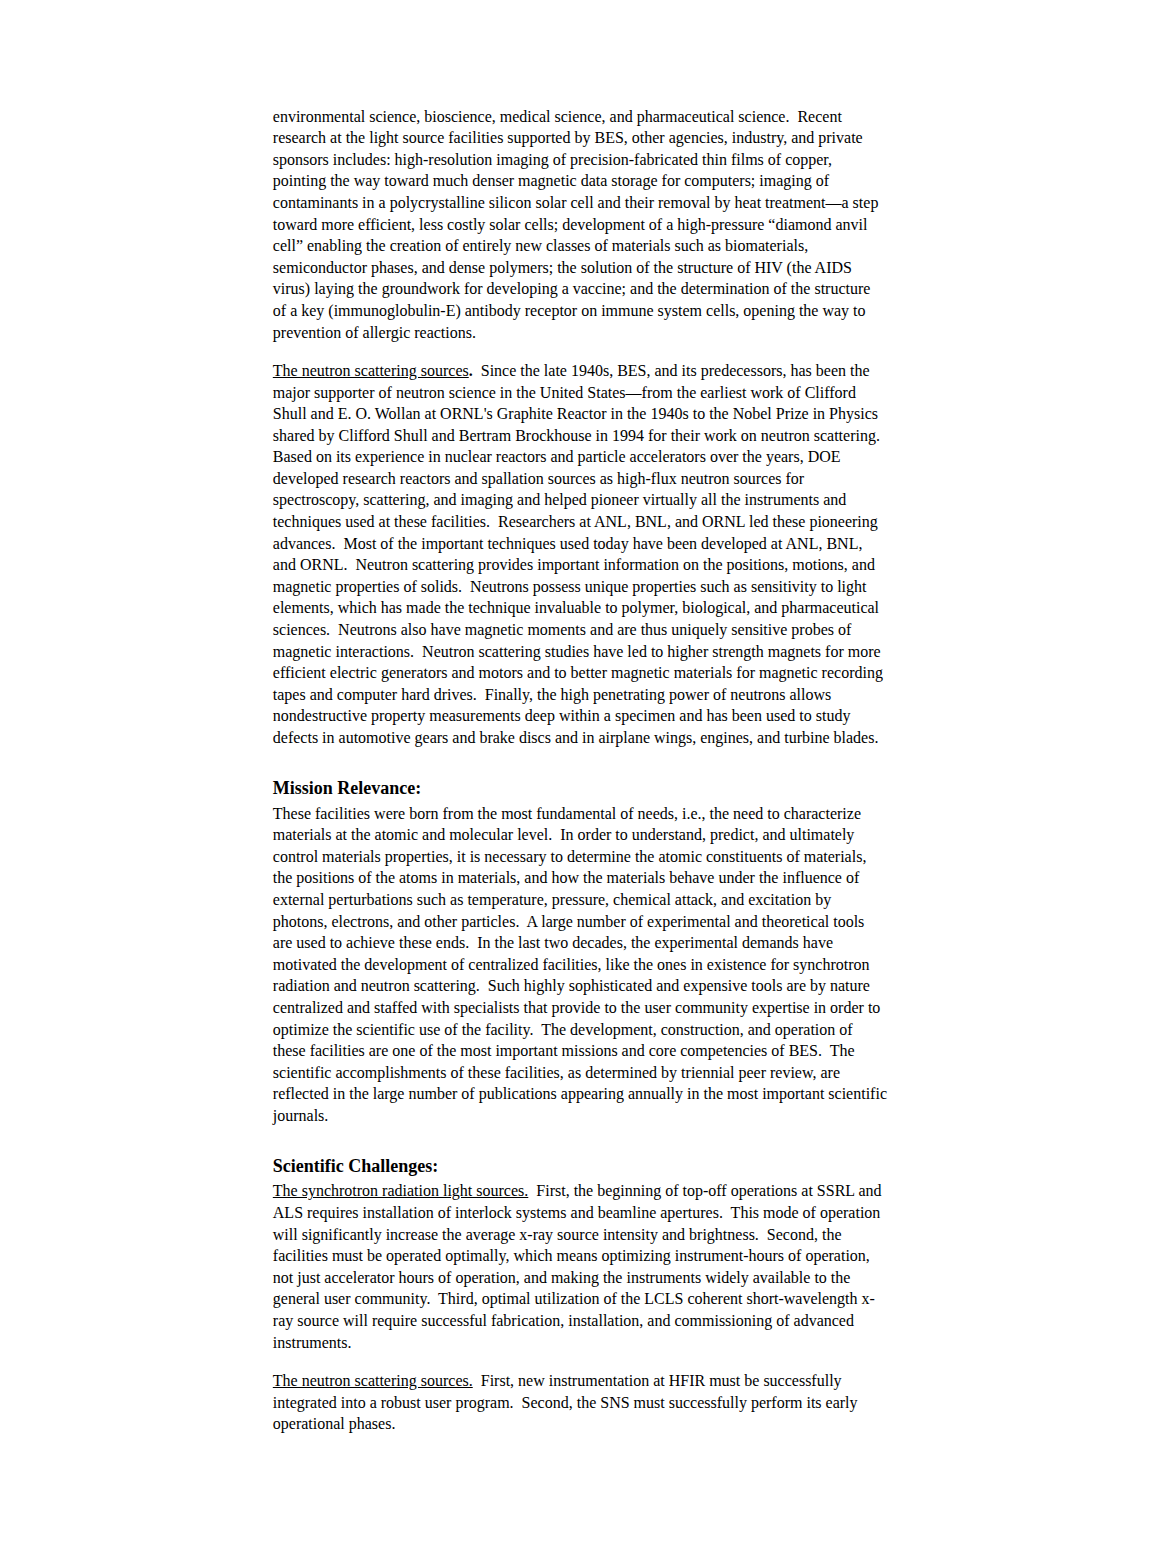environmental science, bioscience, medical science, and pharmaceutical science. Recent research at the light source facilities supported by BES, other agencies, industry, and private sponsors includes: high-resolution imaging of precision-fabricated thin films of copper, pointing the way toward much denser magnetic data storage for computers; imaging of contaminants in a polycrystalline silicon solar cell and their removal by heat treatment—a step toward more efficient, less costly solar cells; development of a high-pressure “diamond anvil cell” enabling the creation of entirely new classes of materials such as biomaterials, semiconductor phases, and dense polymers; the solution of the structure of HIV (the AIDS virus) laying the groundwork for developing a vaccine; and the determination of the structure of a key (immunoglobulin-E) antibody receptor on immune system cells, opening the way to prevention of allergic reactions.
The neutron scattering sources. Since the late 1940s, BES, and its predecessors, has been the major supporter of neutron science in the United States—from the earliest work of Clifford Shull and E. O. Wollan at ORNL's Graphite Reactor in the 1940s to the Nobel Prize in Physics shared by Clifford Shull and Bertram Brockhouse in 1994 for their work on neutron scattering. Based on its experience in nuclear reactors and particle accelerators over the years, DOE developed research reactors and spallation sources as high-flux neutron sources for spectroscopy, scattering, and imaging and helped pioneer virtually all the instruments and techniques used at these facilities. Researchers at ANL, BNL, and ORNL led these pioneering advances. Most of the important techniques used today have been developed at ANL, BNL, and ORNL. Neutron scattering provides important information on the positions, motions, and magnetic properties of solids. Neutrons possess unique properties such as sensitivity to light elements, which has made the technique invaluable to polymer, biological, and pharmaceutical sciences. Neutrons also have magnetic moments and are thus uniquely sensitive probes of magnetic interactions. Neutron scattering studies have led to higher strength magnets for more efficient electric generators and motors and to better magnetic materials for magnetic recording tapes and computer hard drives. Finally, the high penetrating power of neutrons allows nondestructive property measurements deep within a specimen and has been used to study defects in automotive gears and brake discs and in airplane wings, engines, and turbine blades.
Mission Relevance:
These facilities were born from the most fundamental of needs, i.e., the need to characterize materials at the atomic and molecular level. In order to understand, predict, and ultimately control materials properties, it is necessary to determine the atomic constituents of materials, the positions of the atoms in materials, and how the materials behave under the influence of external perturbations such as temperature, pressure, chemical attack, and excitation by photons, electrons, and other particles. A large number of experimental and theoretical tools are used to achieve these ends. In the last two decades, the experimental demands have motivated the development of centralized facilities, like the ones in existence for synchrotron radiation and neutron scattering. Such highly sophisticated and expensive tools are by nature centralized and staffed with specialists that provide to the user community expertise in order to optimize the scientific use of the facility. The development, construction, and operation of these facilities are one of the most important missions and core competencies of BES. The scientific accomplishments of these facilities, as determined by triennial peer review, are reflected in the large number of publications appearing annually in the most important scientific journals.
Scientific Challenges:
The synchrotron radiation light sources. First, the beginning of top-off operations at SSRL and ALS requires installation of interlock systems and beamline apertures. This mode of operation will significantly increase the average x-ray source intensity and brightness. Second, the facilities must be operated optimally, which means optimizing instrument-hours of operation, not just accelerator hours of operation, and making the instruments widely available to the general user community. Third, optimal utilization of the LCLS coherent short-wavelength x-ray source will require successful fabrication, installation, and commissioning of advanced instruments.
The neutron scattering sources. First, new instrumentation at HFIR must be successfully integrated into a robust user program. Second, the SNS must successfully perform its early operational phases.